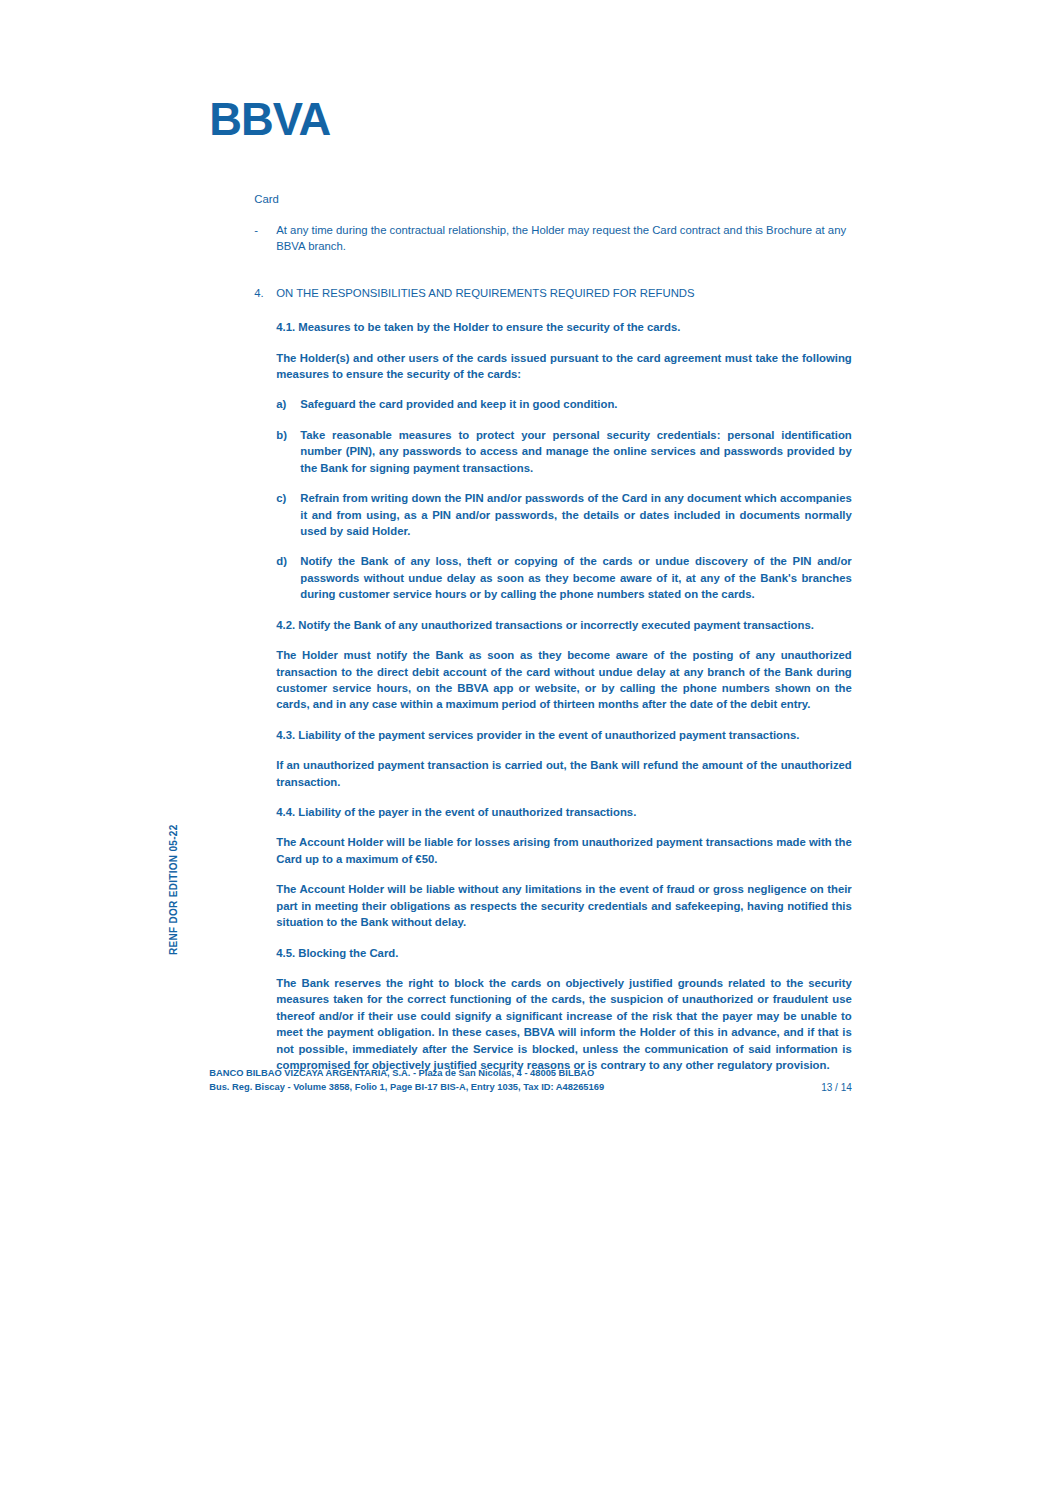BBVA
Card
- At any time during the contractual relationship, the Holder may request the Card contract and this Brochure at any BBVA branch.
4. ON THE RESPONSIBILITIES AND REQUIREMENTS REQUIRED FOR REFUNDS
4.1. Measures to be taken by the Holder to ensure the security of the cards.
The Holder(s) and other users of the cards issued pursuant to the card agreement must take the following measures to ensure the security of the cards:
a) Safeguard the card provided and keep it in good condition.
b) Take reasonable measures to protect your personal security credentials: personal identification number (PIN), any passwords to access and manage the online services and passwords provided by the Bank for signing payment transactions.
c) Refrain from writing down the PIN and/or passwords of the Card in any document which accompanies it and from using, as a PIN and/or passwords, the details or dates included in documents normally used by said Holder.
d) Notify the Bank of any loss, theft or copying of the cards or undue discovery of the PIN and/or passwords without undue delay as soon as they become aware of it, at any of the Bank's branches during customer service hours or by calling the phone numbers stated on the cards.
4.2. Notify the Bank of any unauthorized transactions or incorrectly executed payment transactions.
The Holder must notify the Bank as soon as they become aware of the posting of any unauthorized transaction to the direct debit account of the card without undue delay at any branch of the Bank during customer service hours, on the BBVA app or website, or by calling the phone numbers shown on the cards, and in any case within a maximum period of thirteen months after the date of the debit entry.
4.3. Liability of the payment services provider in the event of unauthorized payment transactions.
If an unauthorized payment transaction is carried out, the Bank will refund the amount of the unauthorized transaction.
4.4. Liability of the payer in the event of unauthorized transactions.
The Account Holder will be liable for losses arising from unauthorized payment transactions made with the Card up to a maximum of €50.
The Account Holder will be liable without any limitations in the event of fraud or gross negligence on their part in meeting their obligations as respects the security credentials and safekeeping, having notified this situation to the Bank without delay.
4.5. Blocking the Card.
The Bank reserves the right to block the cards on objectively justified grounds related to the security measures taken for the correct functioning of the cards, the suspicion of unauthorized or fraudulent use thereof and/or if their use could signify a significant increase of the risk that the payer may be unable to meet the payment obligation. In these cases, BBVA will inform the Holder of this in advance, and if that is not possible, immediately after the Service is blocked, unless the communication of said information is compromised for objectively justified security reasons or is contrary to any other regulatory provision.
RENF DOR EDITION 05-22
BANCO BILBAO VIZCAYA ARGENTARIA, S.A. - Plaza de San Nicolás, 4 - 48005 BILBAO
Bus. Reg. Biscay - Volume 3858, Folio 1, Page BI-17 BIS-A, Entry 1035, Tax ID: A48265169
13 / 14